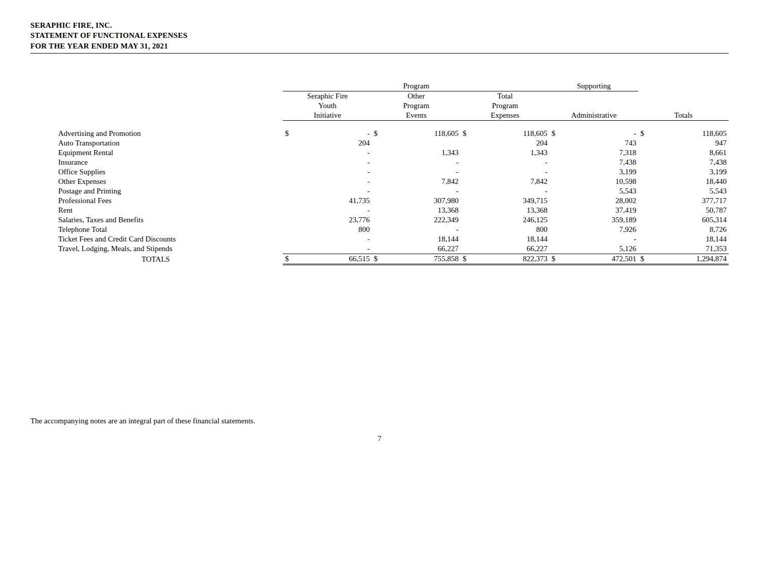SERAPHIC FIRE, INC.
STATEMENT OF FUNCTIONAL EXPENSES
FOR THE YEAR ENDED MAY 31, 2021
| | Program | Supporting | |
| | Seraphic Fire | Other | Total | | |
| | Youth | Program | Program | | |
| | Initiative | Events | Expenses | Administrative | Totals |
| Advertising and Promotion | $ | - | $ | 118,605 | $ | 118,605 | $ | - | $ | 118,605 |
| Auto Transportation | | 204 | | | | 204 | | 743 | | 947 |
| Equipment Rental | | - | | 1,343 | | 1,343 | | 7,318 | | 8,661 |
| Insurance | | - | | - | | - | | 7,438 | | 7,438 |
| Office Supplies | | - | | - | | - | | 3,199 | | 3,199 |
| Other Expenses | | - | | 7,842 | | 7,842 | | 10,598 | | 18,440 |
| Postage and Printing | | - | | - | | - | | 5,543 | | 5,543 |
| Professional Fees | | 41,735 | | 307,980 | | 349,715 | | 28,002 | | 377,717 |
| Rent | | - | | 13,368 | | 13,368 | | 37,419 | | 50,787 |
| Salaries, Taxes and Benefits | | 23,776 | | 222,349 | | 246,125 | | 359,189 | | 605,314 |
| Telephone Total | | 800 | | - | | 800 | | 7,926 | | 8,726 |
| Ticket Fees and Credit Card Discounts | | - | | 18,144 | | 18,144 | | - | | 18,144 |
| Travel, Lodging, Meals, and Stipends | | - | | 66,227 | | 66,227 | | 5,126 | | 71,353 |
| TOTALS | $ | 66,515 | $ | 755,858 | $ | 822,373 | $ | 472,501 | $ | 1,294,874 |
The accompanying notes are an integral part of these financial statements.
7